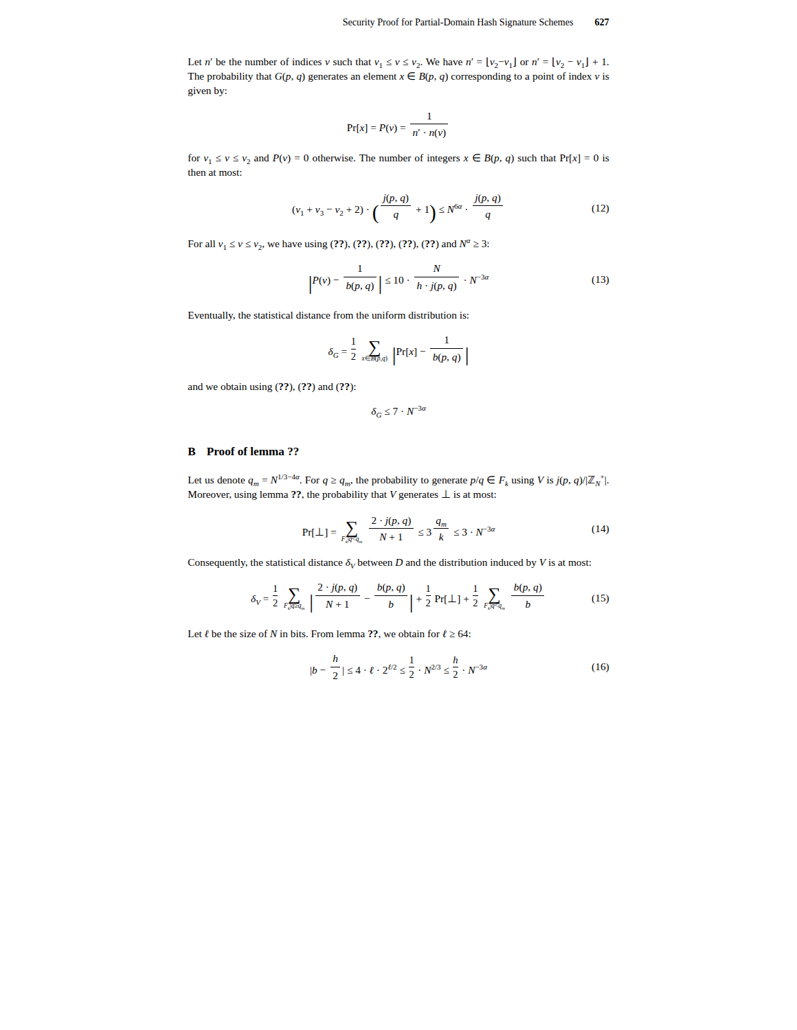Security Proof for Partial-Domain Hash Signature Schemes 627
Let n′ be the number of indices ν such that ν1 ≤ ν ≤ ν2. We have n′ = ⌊ν2−ν1⌋ or n′ = ⌊ν2 − ν1⌋ + 1. The probability that G(p, q) generates an element x ∈ B(p, q) corresponding to a point of index ν is given by:
Pr[x] = P(ν) = 1 n′ · n(ν)
for ν1 ≤ ν ≤ ν2 and P(ν) = 0 otherwise. The number of integers x ∈ B(p, q) such that Pr[x] = 0 is then at most:
(ν1 + ν3 − ν2 + 2) · (j(p, q) q + 1) ≤ N6α · j(p, q) q (12)
For all ν1 ≤ ν ≤ ν2, we have using (??), (??), (??), (??), (??) and Nα ≥ 3:
|P(ν) − 1 b(p, q)| ≤ 10 · Nh · j(p, q) · N−3α (13)
Eventually, the statistical distance from the uniform distribution is:
δG = 12 ∑x∈B(p,q) |Pr[x] − 1 b(p, q)|
and we obtain using (??), (??) and (??):
δG ≤ 7 · N−3α
BProof of lemma ??
Let us denote qm = N1/3−4α. For q ≥ qm, the probability to generate p/q ∈ Fk using V is j(p, q)/|ℤN+|. Moreover, using lemma ??, the probability that V generates ⊥ is at most:
Pr[⊥] = ∑Fk|q<qm 2 · j(p, q) N + 1 ≤ 3qm k ≤ 3 · N−3α (14)
Consequently, the statistical distance δV between D and the distribution induced by V is at most:
δV = 12 ∑Fk|q≥qm |2 · j(p, q) N + 1 − b(p, q) b| + 12 Pr[⊥] + 12 ∑Fk|q<qm b(p, q) b (15)
Let ℓ be the size of N in bits. From lemma ??, we obtain for ℓ ≥ 64:
|b − h 2| ≤ 4 · ℓ · 2ℓ/2 ≤ 12 · N2/3 ≤ h 2 · N−3α (16)